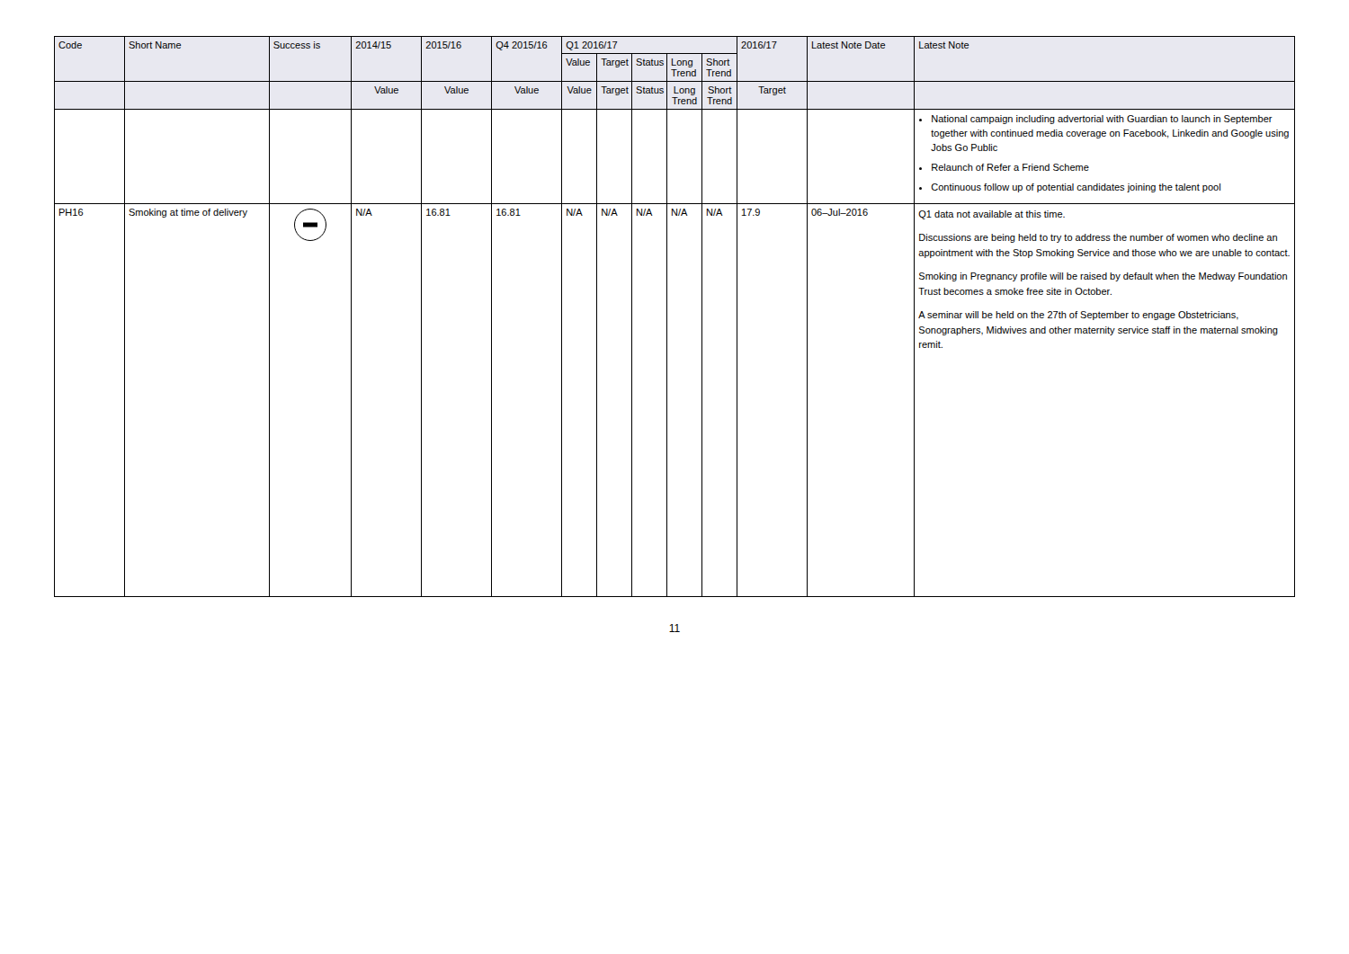| Code | Short Name | Success is | 2014/15 | 2015/16 | Q4 2015/16 | Q1 2016/17 | 2016/17 | Latest Note Date | Latest Note |
| --- | --- | --- | --- | --- | --- | --- | --- | --- | --- |
| Value | Target | Status | Long Trend | Short Trend |
| | | | Value | Value | Value | Value | Target | Status | Long Trend | Short Trend | Target | | |
| | | | | | | | | | | | | | National campaign including advertorial with Guardian to launch in September together with continued media coverage on Facebook, Linkedin and Google using Jobs Go Public Relaunch of Refer a Friend Scheme Continuous follow up of potential candidates joining the talent pool |
| PH16 | Smoking at time of delivery | | N/A | 16.81 | 16.81 | N/A | N/A | N/A | N/A | N/A | 17.9 | 06–Jul–2016 | Q1 data not available at this time. Discussions are being held to try to address the number of women who decline an appointment with the Stop Smoking Service and those who we are unable to contact. Smoking in Pregnancy profile will be raised by default when the Medway Foundation Trust becomes a smoke free site in October. A seminar will be held on the 27th of September to engage Obstetricians, Sonographers, Midwives and other maternity service staff in the maternal smoking remit. |
11